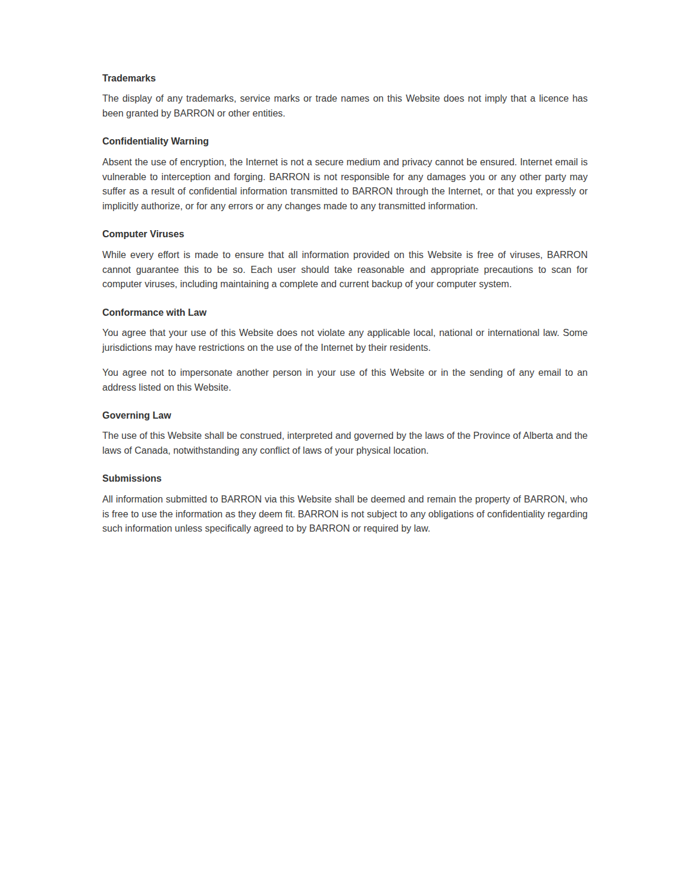Trademarks
The display of any trademarks, service marks or trade names on this Website does not imply that a licence has been granted by BARRON or other entities.
Confidentiality Warning
Absent the use of encryption, the Internet is not a secure medium and privacy cannot be ensured. Internet email is vulnerable to interception and forging. BARRON is not responsible for any damages you or any other party may suffer as a result of confidential information transmitted to BARRON through the Internet, or that you expressly or implicitly authorize, or for any errors or any changes made to any transmitted information.
Computer Viruses
While every effort is made to ensure that all information provided on this Website is free of viruses, BARRON cannot guarantee this to be so. Each user should take reasonable and appropriate precautions to scan for computer viruses, including maintaining a complete and current backup of your computer system.
Conformance with Law
You agree that your use of this Website does not violate any applicable local, national or international law. Some jurisdictions may have restrictions on the use of the Internet by their residents.
You agree not to impersonate another person in your use of this Website or in the sending of any email to an address listed on this Website.
Governing Law
The use of this Website shall be construed, interpreted and governed by the laws of the Province of Alberta and the laws of Canada, notwithstanding any conflict of laws of your physical location.
Submissions
All information submitted to BARRON via this Website shall be deemed and remain the property of BARRON, who is free to use the information as they deem fit. BARRON is not subject to any obligations of confidentiality regarding such information unless specifically agreed to by BARRON or required by law.